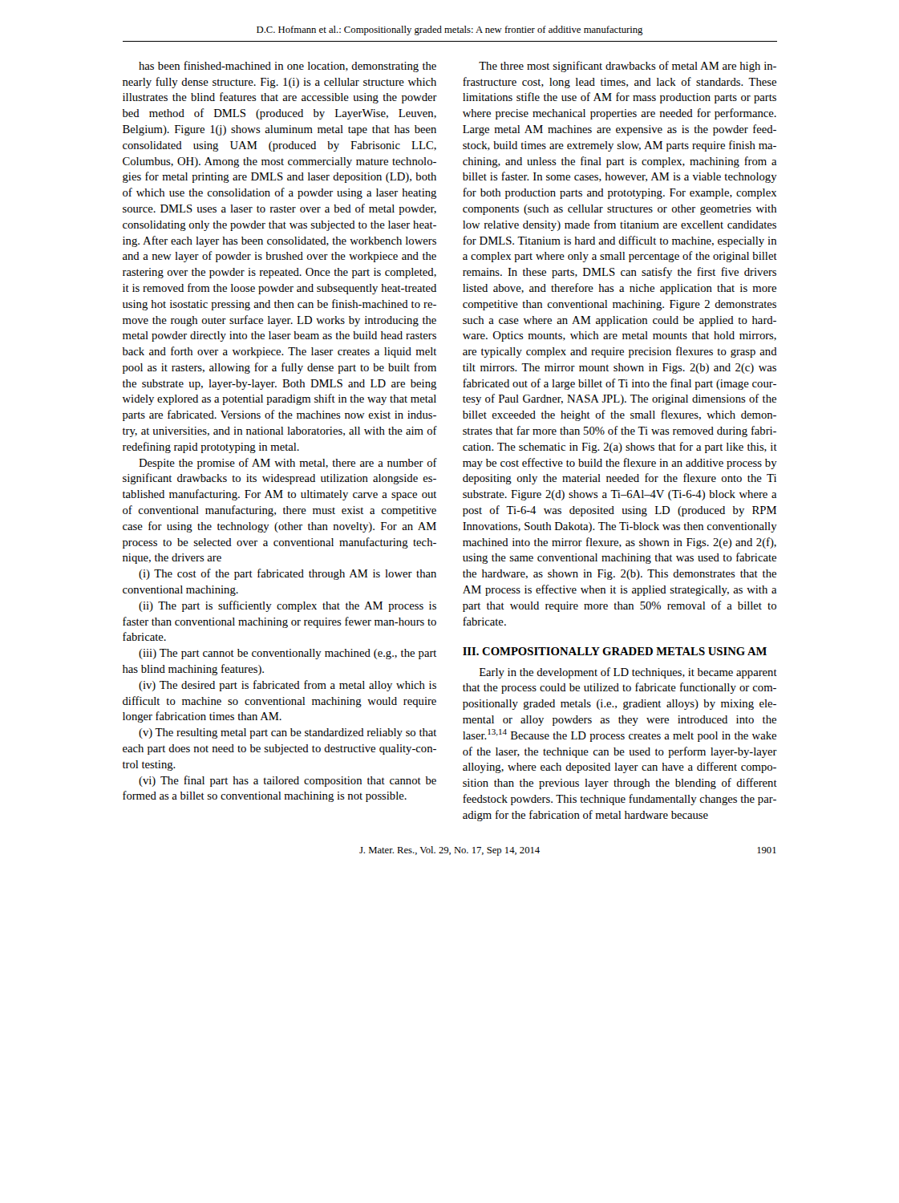D.C. Hofmann et al.: Compositionally graded metals: A new frontier of additive manufacturing
has been finished-machined in one location, demonstrating the nearly fully dense structure. Fig. 1(i) is a cellular structure which illustrates the blind features that are accessible using the powder bed method of DMLS (produced by LayerWise, Leuven, Belgium). Figure 1(j) shows aluminum metal tape that has been consolidated using UAM (produced by Fabrisonic LLC, Columbus, OH). Among the most commercially mature technologies for metal printing are DMLS and laser deposition (LD), both of which use the consolidation of a powder using a laser heating source. DMLS uses a laser to raster over a bed of metal powder, consolidating only the powder that was subjected to the laser heating. After each layer has been consolidated, the workbench lowers and a new layer of powder is brushed over the workpiece and the rastering over the powder is repeated. Once the part is completed, it is removed from the loose powder and subsequently heat-treated using hot isostatic pressing and then can be finish-machined to remove the rough outer surface layer. LD works by introducing the metal powder directly into the laser beam as the build head rasters back and forth over a workpiece. The laser creates a liquid melt pool as it rasters, allowing for a fully dense part to be built from the substrate up, layer-by-layer. Both DMLS and LD are being widely explored as a potential paradigm shift in the way that metal parts are fabricated. Versions of the machines now exist in industry, at universities, and in national laboratories, all with the aim of redefining rapid prototyping in metal.
Despite the promise of AM with metal, there are a number of significant drawbacks to its widespread utilization alongside established manufacturing. For AM to ultimately carve a space out of conventional manufacturing, there must exist a competitive case for using the technology (other than novelty). For an AM process to be selected over a conventional manufacturing technique, the drivers are
(i) The cost of the part fabricated through AM is lower than conventional machining.
(ii) The part is sufficiently complex that the AM process is faster than conventional machining or requires fewer man-hours to fabricate.
(iii) The part cannot be conventionally machined (e.g., the part has blind machining features).
(iv) The desired part is fabricated from a metal alloy which is difficult to machine so conventional machining would require longer fabrication times than AM.
(v) The resulting metal part can be standardized reliably so that each part does not need to be subjected to destructive quality-control testing.
(vi) The final part has a tailored composition that cannot be formed as a billet so conventional machining is not possible.
The three most significant drawbacks of metal AM are high infrastructure cost, long lead times, and lack of standards. These limitations stifle the use of AM for mass production parts or parts where precise mechanical properties are needed for performance. Large metal AM machines are expensive as is the powder feedstock, build times are extremely slow, AM parts require finish machining, and unless the final part is complex, machining from a billet is faster. In some cases, however, AM is a viable technology for both production parts and prototyping. For example, complex components (such as cellular structures or other geometries with low relative density) made from titanium are excellent candidates for DMLS. Titanium is hard and difficult to machine, especially in a complex part where only a small percentage of the original billet remains. In these parts, DMLS can satisfy the first five drivers listed above, and therefore has a niche application that is more competitive than conventional machining. Figure 2 demonstrates such a case where an AM application could be applied to hardware. Optics mounts, which are metal mounts that hold mirrors, are typically complex and require precision flexures to grasp and tilt mirrors. The mirror mount shown in Figs. 2(b) and 2(c) was fabricated out of a large billet of Ti into the final part (image courtesy of Paul Gardner, NASA JPL). The original dimensions of the billet exceeded the height of the small flexures, which demonstrates that far more than 50% of the Ti was removed during fabrication. The schematic in Fig. 2(a) shows that for a part like this, it may be cost effective to build the flexure in an additive process by depositing only the material needed for the flexure onto the Ti substrate. Figure 2(d) shows a Ti–6Al–4V (Ti-6-4) block where a post of Ti-6-4 was deposited using LD (produced by RPM Innovations, South Dakota). The Ti-block was then conventionally machined into the mirror flexure, as shown in Figs. 2(e) and 2(f), using the same conventional machining that was used to fabricate the hardware, as shown in Fig. 2(b). This demonstrates that the AM process is effective when it is applied strategically, as with a part that would require more than 50% removal of a billet to fabricate.
III. Compositionally graded metals using AM
Early in the development of LD techniques, it became apparent that the process could be utilized to fabricate functionally or compositionally graded metals (i.e., gradient alloys) by mixing elemental or alloy powders as they were introduced into the laser.13,14 Because the LD process creates a melt pool in the wake of the laser, the technique can be used to perform layer-by-layer alloying, where each deposited layer can have a different composition than the previous layer through the blending of different feedstock powders. This technique fundamentally changes the paradigm for the fabrication of metal hardware because
J. Mater. Res., Vol. 29, No. 17, Sep 14, 2014
1901